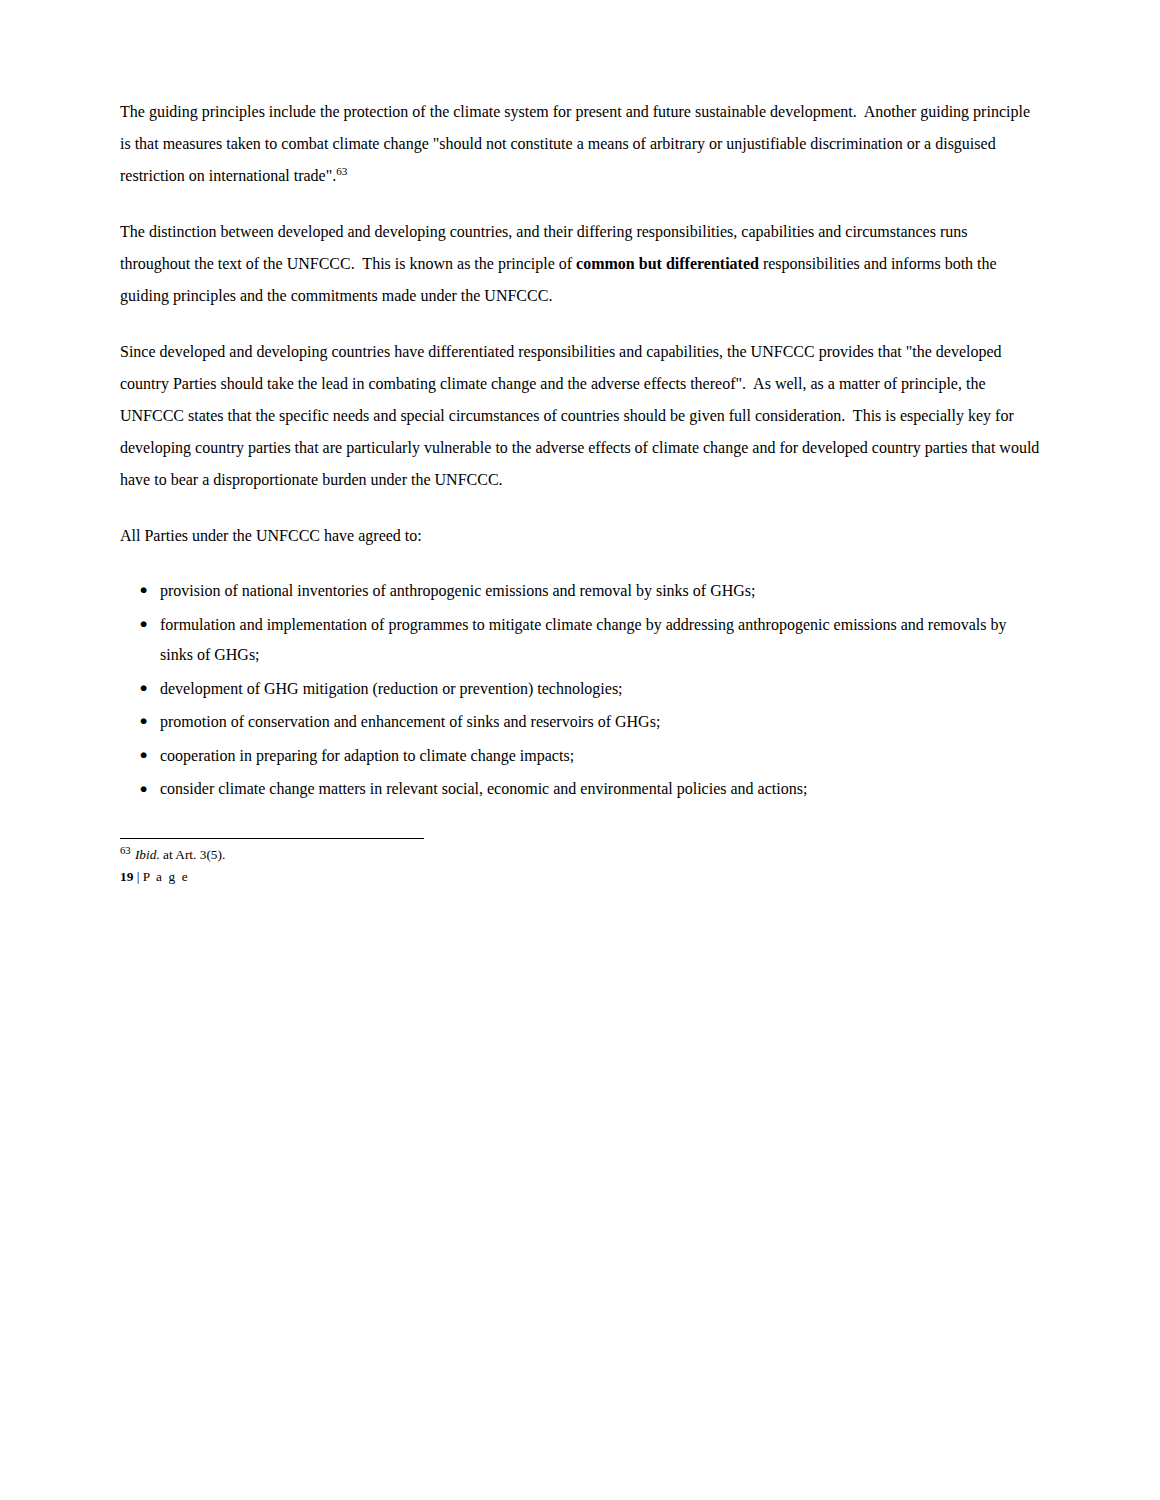The guiding principles include the protection of the climate system for present and future sustainable development. Another guiding principle is that measures taken to combat climate change "should not constitute a means of arbitrary or unjustifiable discrimination or a disguised restriction on international trade".63
The distinction between developed and developing countries, and their differing responsibilities, capabilities and circumstances runs throughout the text of the UNFCCC. This is known as the principle of common but differentiated responsibilities and informs both the guiding principles and the commitments made under the UNFCCC.
Since developed and developing countries have differentiated responsibilities and capabilities, the UNFCCC provides that "the developed country Parties should take the lead in combating climate change and the adverse effects thereof". As well, as a matter of principle, the UNFCCC states that the specific needs and special circumstances of countries should be given full consideration. This is especially key for developing country parties that are particularly vulnerable to the adverse effects of climate change and for developed country parties that would have to bear a disproportionate burden under the UNFCCC.
All Parties under the UNFCCC have agreed to:
provision of national inventories of anthropogenic emissions and removal by sinks of GHGs;
formulation and implementation of programmes to mitigate climate change by addressing anthropogenic emissions and removals by sinks of GHGs;
development of GHG mitigation (reduction or prevention) technologies;
promotion of conservation and enhancement of sinks and reservoirs of GHGs;
cooperation in preparing for adaption to climate change impacts;
consider climate change matters in relevant social, economic and environmental policies and actions;
63 Ibid. at Art. 3(5).
19 | P a g e